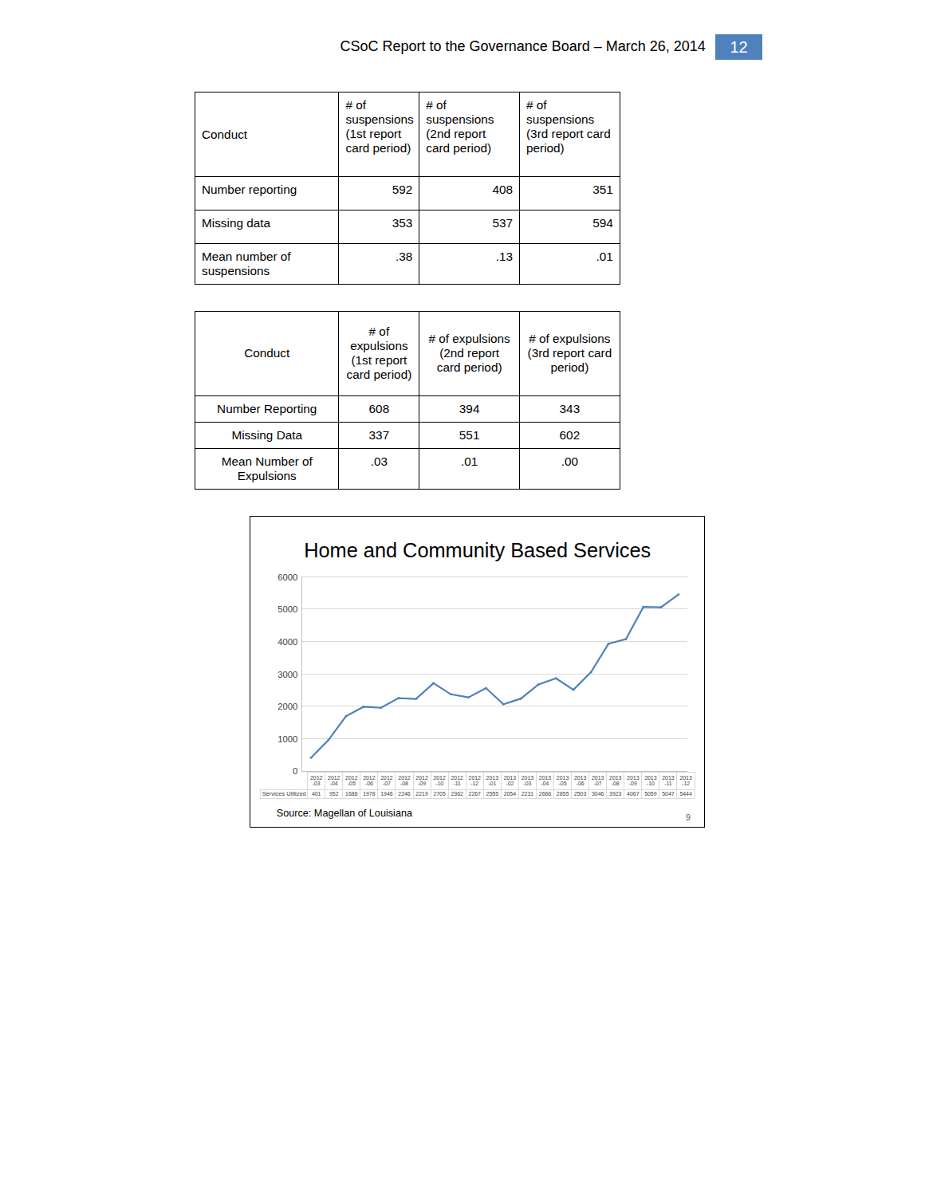CSoC Report to the Governance Board – March 26, 2014
12
| Conduct | # of suspensions (1st report card period) | # of suspensions (2nd report card period) | # of suspensions (3rd report card period) |
| Number reporting | 592 | 408 | 351 |
| Missing data | 353 | 537 | 594 |
| Mean number of suspensions | .38 | .13 | .01 |
| Conduct | # of expulsions (1st report card period) | # of expulsions (2nd report card period) | # of expulsions (3rd report card period) |
| Number Reporting | 608 | 394 | 343 |
| Missing Data | 337 | 551 | 602 |
| Mean Number of Expulsions | .03 | .01 | .00 |
Home and Community Based Services
6000
5000
4000
3000
2000
1000
0
| | 2012 -03 | 2012 -04 | 2012 -05 | 2012 -06 | 2012 -07 | 2012 -08 | 2012 -09 | 2012 -10 | 2012 -11 | 2012 -12 | 2013 -01 | 2013 -02 | 2013 -03 | 2013 -04 | 2013 -05 | 2013 -06 | 2013 -07 | 2013 -08 | 2013 -09 | 2013 -10 | 2013 -11 | 2013 -12 |
| Services Utilized | 401 | 952 | 1686 | 1978 | 1946 | 2246 | 2219 | 2705 | 2362 | 2267 | 2555 | 2054 | 2231 | 2668 | 2855 | 2503 | 3046 | 3923 | 4067 | 5059 | 5047 | 5444 |
Source: Magellan of Louisiana
9